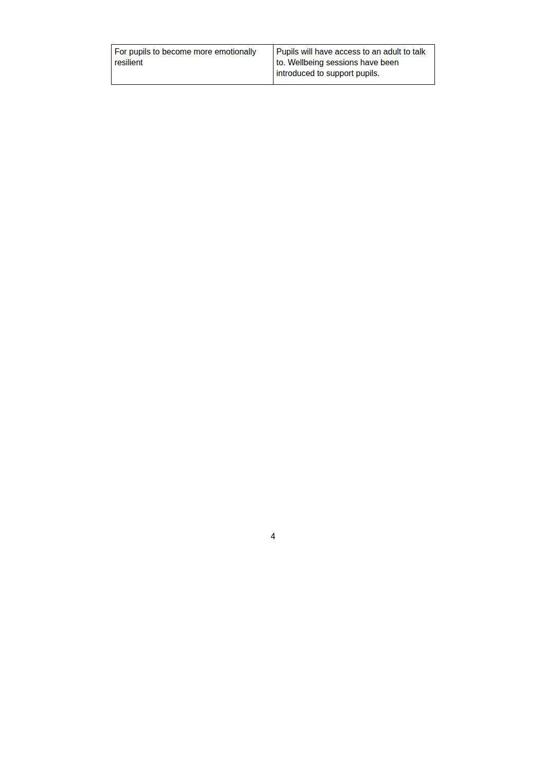| For pupils to become more emotionally resilient | Pupils will have access to an adult to talk to. Wellbeing sessions have been introduced to support pupils. |
4